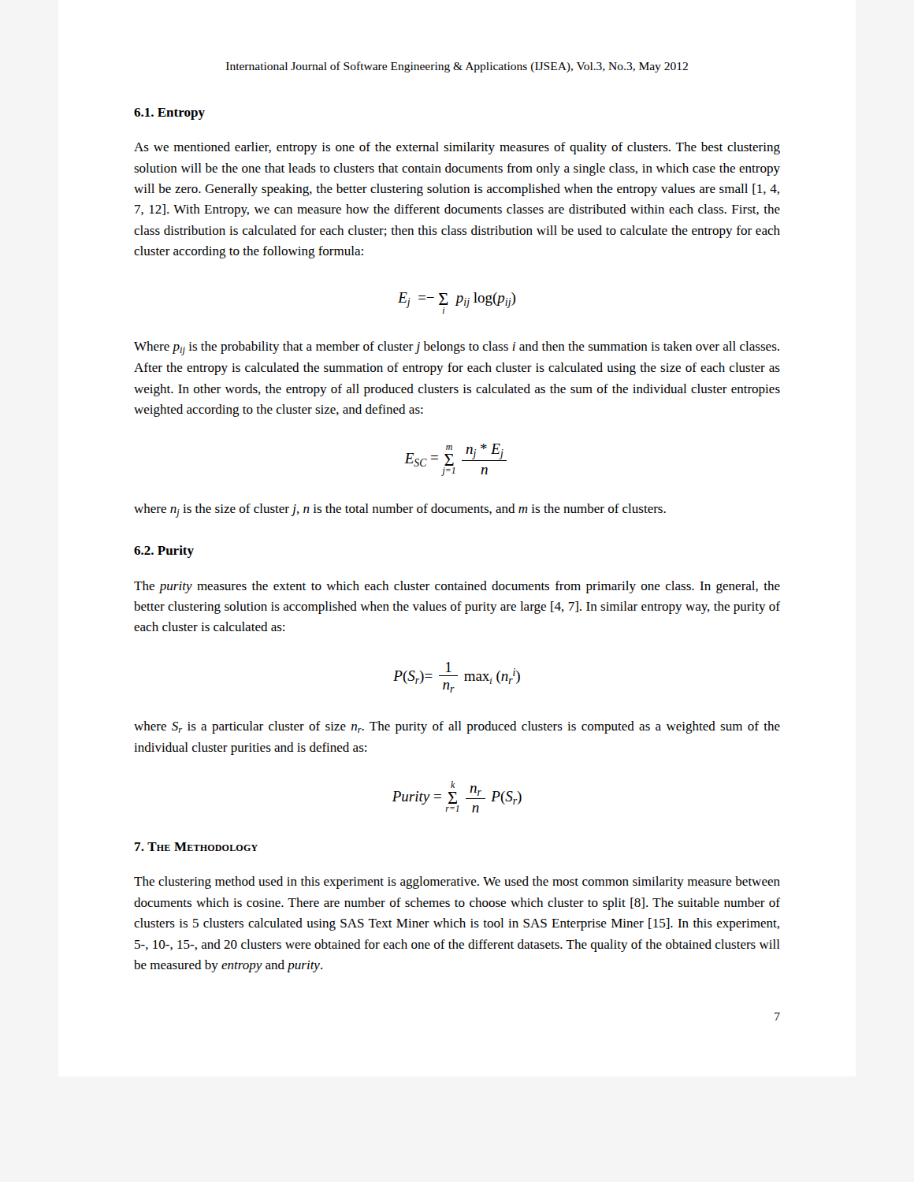International Journal of Software Engineering & Applications (IJSEA), Vol.3, No.3, May 2012
6.1. Entropy
As we mentioned earlier, entropy is one of the external similarity measures of quality of clusters. The best clustering solution will be the one that leads to clusters that contain documents from only a single class, in which case the entropy will be zero. Generally speaking, the better clustering solution is accomplished when the entropy values are small [1, 4, 7, 12]. With Entropy, we can measure how the different documents classes are distributed within each class. First, the class distribution is calculated for each cluster; then this class distribution will be used to calculate the entropy for each cluster according to the following formula:
Ej =− Σi pij log(pij)
Where pij is the probability that a member of cluster j belongs to class i and then the summation is taken over all classes. After the entropy is calculated the summation of entropy for each cluster is calculated using the size of each cluster as weight. In other words, the entropy of all produced clusters is calculated as the sum of the individual cluster entropies weighted according to the cluster size, and defined as:
ESC = mΣj=1 nj * Ej n
where nj is the size of cluster j, n is the total number of documents, and m is the number of clusters.
6.2. Purity
The purity measures the extent to which each cluster contained documents from primarily one class. In general, the better clustering solution is accomplished when the values of purity are large [4, 7]. In similar entropy way, the purity of each cluster is calculated as:
P(Sr)= 1 nr max
i (nri)
where Sr is a particular cluster of size nr. The purity of all produced clusters is computed as a weighted sum of the individual cluster purities and is defined as:
Purity = kΣr=1 nr n P(Sr)
7. The Methodology
The clustering method used in this experiment is agglomerative. We used the most common similarity measure between documents which is cosine. There are number of schemes to choose which cluster to split [8]. The suitable number of clusters is 5 clusters calculated using SAS Text Miner which is tool in SAS Enterprise Miner [15]. In this experiment, 5-, 10-, 15-, and 20 clusters were obtained for each one of the different datasets. The quality of the obtained clusters will be measured by entropy and purity.
7